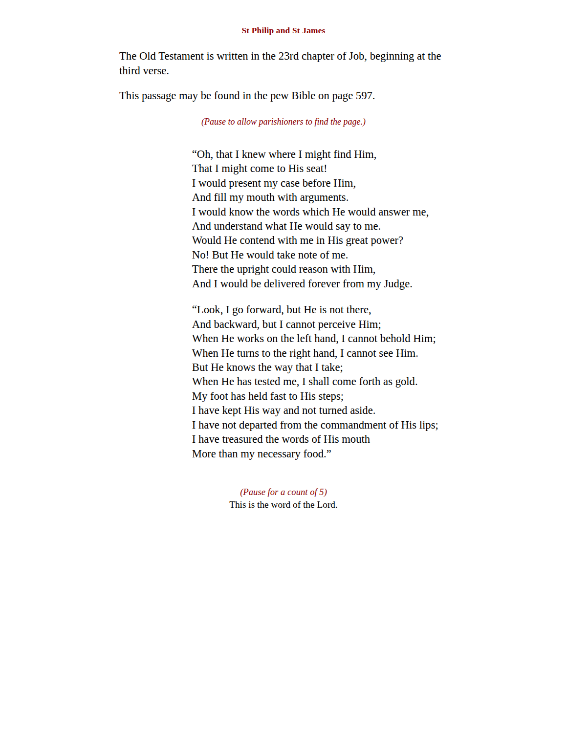St Philip and St James
The Old Testament is written in the 23rd chapter of Job, beginning at the third verse.
This passage may be found in the pew Bible on page 597.
(Pause to allow parishioners to find the page.)
“Oh, that I knew where I might find Him,
That I might come to His seat!
I would present my case before Him,
And fill my mouth with arguments.
I would know the words which He would answer me,
And understand what He would say to me.
Would He contend with me in His great power?
No! But He would take note of me.
There the upright could reason with Him,
And I would be delivered forever from my Judge.
“Look, I go forward, but He is not there,
And backward, but I cannot perceive Him;
When He works on the left hand, I cannot behold Him;
When He turns to the right hand, I cannot see Him.
But He knows the way that I take;
When He has tested me, I shall come forth as gold.
My foot has held fast to His steps;
I have kept His way and not turned aside.
I have not departed from the commandment of His lips;
I have treasured the words of His mouth
More than my necessary food.”
(Pause for a count of 5)
This is the word of the Lord.